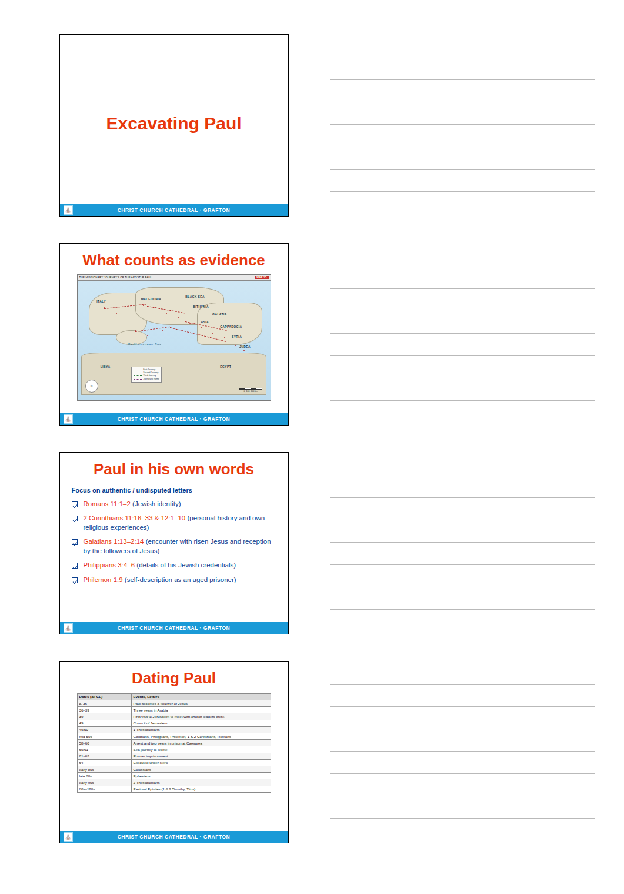Excavating Paul
⛪CHRIST CHURCH CATHEDRAL · GRAFTON
What counts as evidence
THE MISSIONARY JOURNEYS OF THE APOSTLE PAUL MAP 15
ITALY
MACEDONIA
BLACK SEA
BITHYNIA
GALATIA
ASIA
CAPPADOCIA
SYRIA
JUDEA
LIBYA
EGYPT
Mediterranean Sea
First Journey
Second Journey
Third Journey
Journey to Rome
N
0 100 200 km
⛪CHRIST CHURCH CATHEDRAL · GRAFTON
Paul in his own words
Focus on authentic / undisputed letters
Romans 11:1–2 (Jewish identity)
2 Corinthians 11:16–33 & 12:1–10 (personal history and own religious experiences)
Galatians 1:13–2:14 (encounter with risen Jesus and reception by the followers of Jesus)
Philippians 3:4–6 (details of his Jewish credentials)
Philemon 1:9 (self-description as an aged prisoner)
⛪CHRIST CHURCH CATHEDRAL · GRAFTON
Dating Paul
| Dates (all CE) | Events, Letters |
| --- | --- |
| c. 36 | Paul becomes a follower of Jesus |
| 36–39 | Three years in Arabia |
| 39 | First visit to Jerusalem to meet with church leaders there. |
| 49 | Council of Jerusalem |
| 49/50 | 1 Thessalonians |
| mid-50s | Galatians, Philippians, Philemon, 1 & 2 Corinthians, Romans |
| 58–60 | Arrest and two years in prison at Caesarea |
| 60/61 | Sea journey to Rome |
| 61–63 | Roman imprisonment |
| 64 | Executed under Nero |
| early 80s | Colossians |
| late 80s | Ephesians |
| early 90s | 2 Thessalonians |
| 80s–120s | Pastoral Epistles (1 & 2 Timothy, Titus) |
⛪CHRIST CHURCH CATHEDRAL · GRAFTON